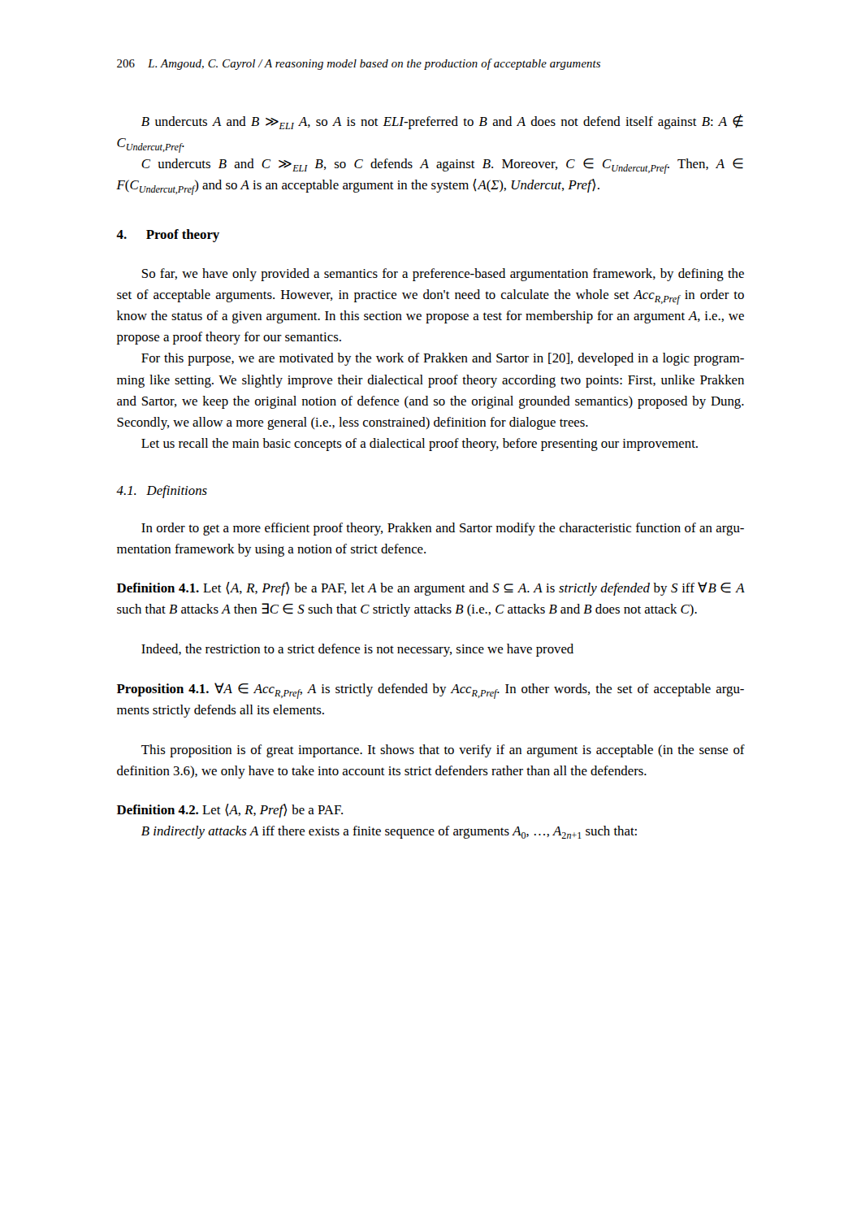206 L. Amgoud, C. Cayrol / A reasoning model based on the production of acceptable arguments
B undercuts A and B ≫ELI A, so A is not ELI-preferred to B and A does not defend itself against B: A ∉ CUndercut,Pref.
C undercuts B and C ≫ELI B, so C defends A against B. Moreover, C ∈ CUndercut,Pref. Then, A ∈ F(CUndercut,Pref) and so A is an acceptable argument in the system ⟨A(Σ), Undercut, Pref⟩.
4. Proof theory
So far, we have only provided a semantics for a preference-based argumentation framework, by defining the set of acceptable arguments. However, in practice we don't need to calculate the whole set AccR,Pref in order to know the status of a given argument. In this section we propose a test for membership for an argument A, i.e., we propose a proof theory for our semantics.
For this purpose, we are motivated by the work of Prakken and Sartor in [20], developed in a logic programming like setting. We slightly improve their dialectical proof theory according two points: First, unlike Prakken and Sartor, we keep the original notion of defence (and so the original grounded semantics) proposed by Dung. Secondly, we allow a more general (i.e., less constrained) definition for dialogue trees.
Let us recall the main basic concepts of a dialectical proof theory, before presenting our improvement.
4.1. Definitions
In order to get a more efficient proof theory, Prakken and Sartor modify the characteristic function of an argumentation framework by using a notion of strict defence.
Definition 4.1. Let ⟨A, R, Pref⟩ be a PAF, let A be an argument and S ⊆ A. A is strictly defended by S iff ∀B ∈ A such that B attacks A then ∃C ∈ S such that C strictly attacks B (i.e., C attacks B and B does not attack C).
Indeed, the restriction to a strict defence is not necessary, since we have proved
Proposition 4.1. ∀A ∈ AccR,Pref, A is strictly defended by AccR,Pref. In other words, the set of acceptable arguments strictly defends all its elements.
This proposition is of great importance. It shows that to verify if an argument is acceptable (in the sense of definition 3.6), we only have to take into account its strict defenders rather than all the defenders.
Definition 4.2. Let ⟨A, R, Pref⟩ be a PAF.
B indirectly attacks A iff there exists a finite sequence of arguments A0, …, A2n+1 such that: